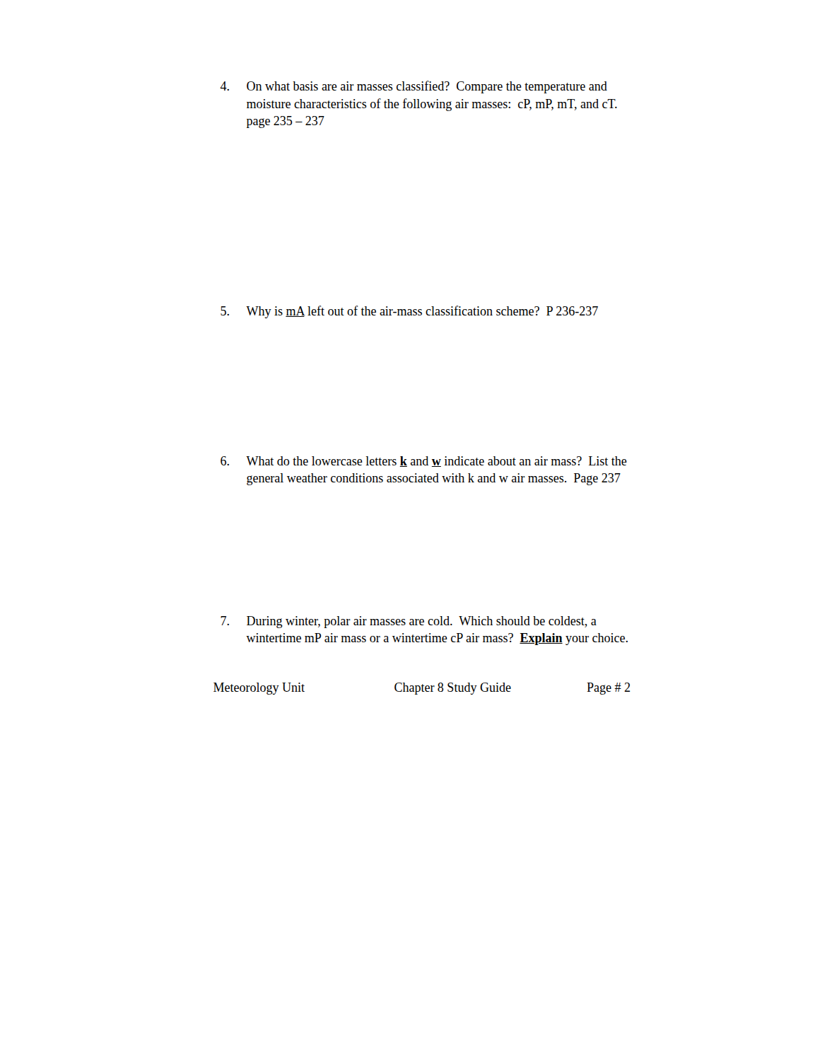4. On what basis are air masses classified? Compare the temperature and moisture characteristics of the following air masses: cP, mP, mT, and cT. page 235 – 237
5. Why is mA left out of the air-mass classification scheme? P 236-237
6. What do the lowercase letters k and w indicate about an air mass? List the general weather conditions associated with k and w air masses. Page 237
7. During winter, polar air masses are cold. Which should be coldest, a wintertime mP air mass or a wintertime cP air mass? Explain your choice.
Meteorology Unit
Chapter 8 Study Guide
Page # 2